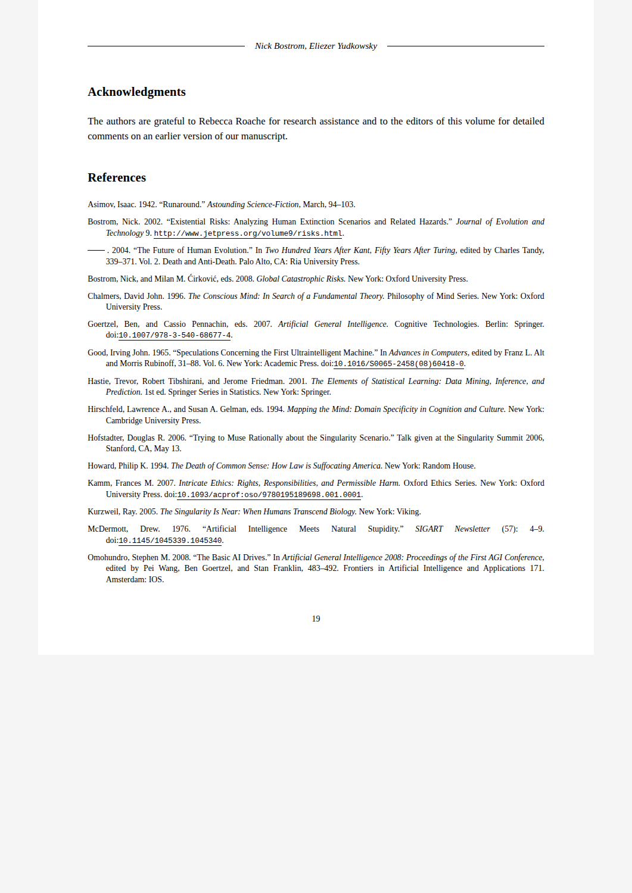Nick Bostrom, Eliezer Yudkowsky
Acknowledgments
The authors are grateful to Rebecca Roache for research assistance and to the editors of this volume for detailed comments on an earlier version of our manuscript.
References
Asimov, Isaac. 1942. “Runaround.” Astounding Science-Fiction, March, 94–103.
Bostrom, Nick. 2002. “Existential Risks: Analyzing Human Extinction Scenarios and Related Hazards.” Journal of Evolution and Technology 9. http://www.jetpress.org/volume9/risks.html.
. 2004. “The Future of Human Evolution.” In Two Hundred Years After Kant, Fifty Years After Turing, edited by Charles Tandy, 339–371. Vol. 2. Death and Anti-Death. Palo Alto, CA: Ria University Press.
Bostrom, Nick, and Milan M. Ćirković, eds. 2008. Global Catastrophic Risks. New York: Oxford University Press.
Chalmers, David John. 1996. The Conscious Mind: In Search of a Fundamental Theory. Philosophy of Mind Series. New York: Oxford University Press.
Goertzel, Ben, and Cassio Pennachin, eds. 2007. Artificial General Intelligence. Cognitive Technologies. Berlin: Springer. doi:10.1007/978-3-540-68677-4.
Good, Irving John. 1965. “Speculations Concerning the First Ultraintelligent Machine.” In Advances in Computers, edited by Franz L. Alt and Morris Rubinoff, 31–88. Vol. 6. New York: Academic Press. doi:10.1016/S0065-2458(08)60418-0.
Hastie, Trevor, Robert Tibshirani, and Jerome Friedman. 2001. The Elements of Statistical Learning: Data Mining, Inference, and Prediction. 1st ed. Springer Series in Statistics. New York: Springer.
Hirschfeld, Lawrence A., and Susan A. Gelman, eds. 1994. Mapping the Mind: Domain Specificity in Cognition and Culture. New York: Cambridge University Press.
Hofstadter, Douglas R. 2006. “Trying to Muse Rationally about the Singularity Scenario.” Talk given at the Singularity Summit 2006, Stanford, CA, May 13.
Howard, Philip K. 1994. The Death of Common Sense: How Law is Suffocating America. New York: Random House.
Kamm, Frances M. 2007. Intricate Ethics: Rights, Responsibilities, and Permissible Harm. Oxford Ethics Series. New York: Oxford University Press. doi:10.1093/acprof:oso/9780195189698.001.0001.
Kurzweil, Ray. 2005. The Singularity Is Near: When Humans Transcend Biology. New York: Viking.
McDermott, Drew. 1976. “Artificial Intelligence Meets Natural Stupidity.” SIGART Newsletter (57): 4–9. doi:10.1145/1045339.1045340.
Omohundro, Stephen M. 2008. “The Basic AI Drives.” In Artificial General Intelligence 2008: Proceedings of the First AGI Conference, edited by Pei Wang, Ben Goertzel, and Stan Franklin, 483–492. Frontiers in Artificial Intelligence and Applications 171. Amsterdam: IOS.
19